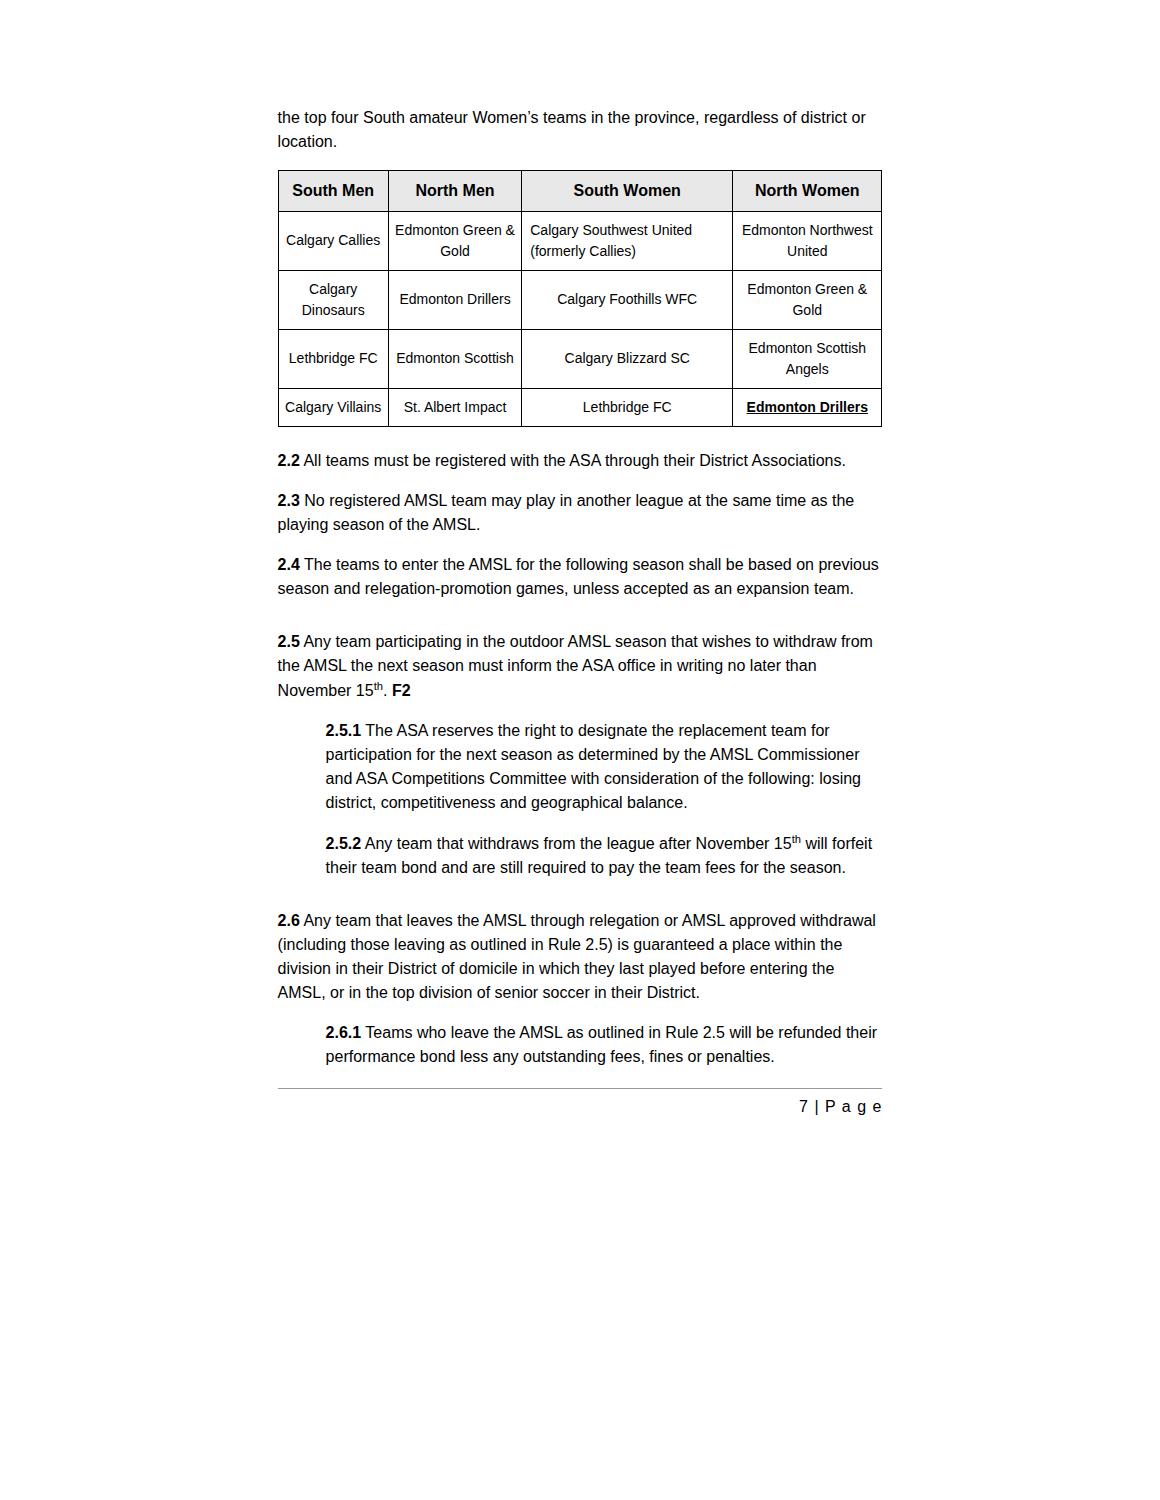the top four South amateur Women’s teams in the province, regardless of district or location.
| South Men | North Men | South Women | North Women |
| --- | --- | --- | --- |
| Calgary Callies | Edmonton Green & Gold | Calgary Southwest United (formerly Callies) | Edmonton Northwest United |
| Calgary Dinosaurs | Edmonton Drillers | Calgary Foothills WFC | Edmonton Green & Gold |
| Lethbridge FC | Edmonton Scottish | Calgary Blizzard SC | Edmonton Scottish Angels |
| Calgary Villains | St. Albert Impact | Lethbridge FC | Edmonton Drillers |
2.2 All teams must be registered with the ASA through their District Associations.
2.3 No registered AMSL team may play in another league at the same time as the playing season of the AMSL.
2.4 The teams to enter the AMSL for the following season shall be based on previous season and relegation-promotion games, unless accepted as an expansion team.
2.5 Any team participating in the outdoor AMSL season that wishes to withdraw from the AMSL the next season must inform the ASA office in writing no later than November 15th. F2
2.5.1 The ASA reserves the right to designate the replacement team for participation for the next season as determined by the AMSL Commissioner and ASA Competitions Committee with consideration of the following: losing district, competitiveness and geographical balance.
2.5.2 Any team that withdraws from the league after November 15th will forfeit their team bond and are still required to pay the team fees for the season.
2.6 Any team that leaves the AMSL through relegation or AMSL approved withdrawal (including those leaving as outlined in Rule 2.5) is guaranteed a place within the division in their District of domicile in which they last played before entering the AMSL, or in the top division of senior soccer in their District.
2.6.1 Teams who leave the AMSL as outlined in Rule 2.5 will be refunded their performance bond less any outstanding fees, fines or penalties.
7 | P a g e